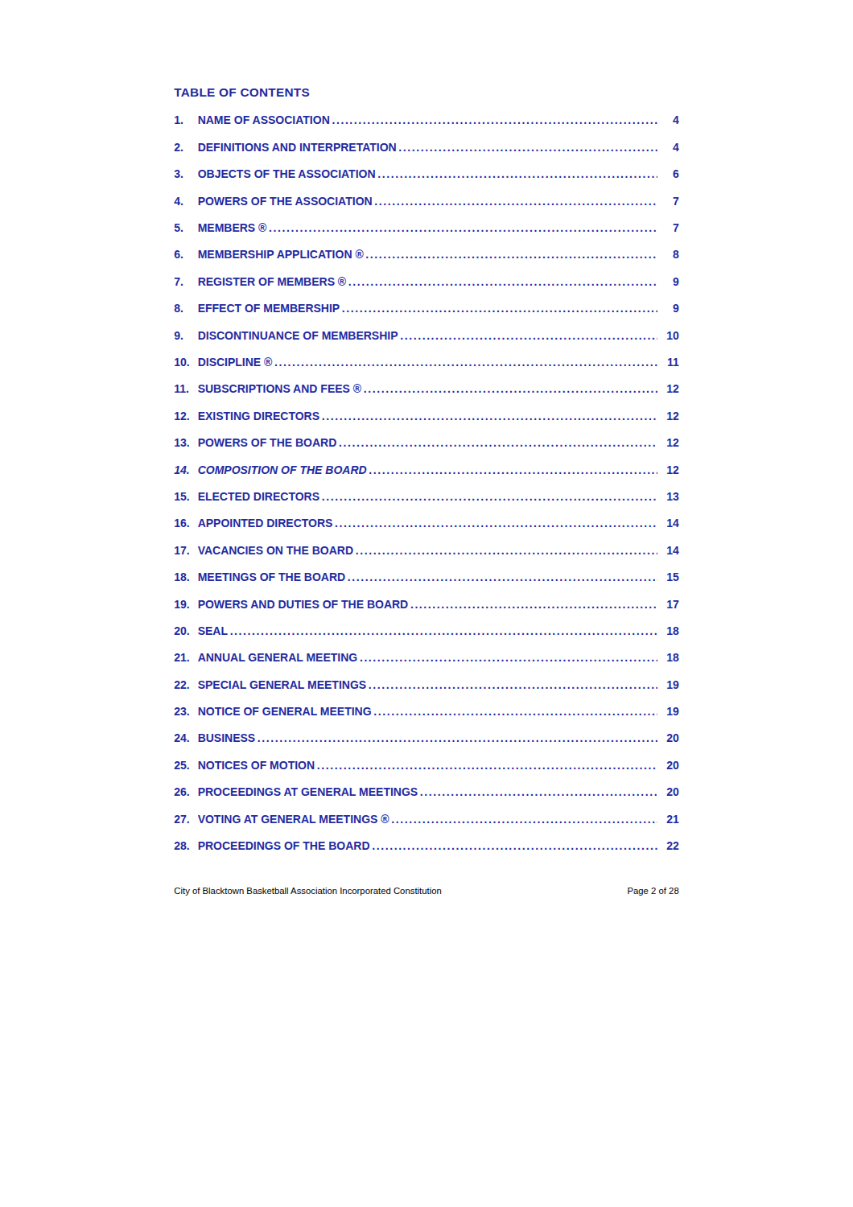TABLE OF CONTENTS
1. NAME OF ASSOCIATION ........................................................................................................... 4
2. DEFINITIONS AND INTERPRETATION ..................................................................................... 4
3. OBJECTS OF THE ASSOCIATION ............................................................................................ 6
4. POWERS OF THE ASSOCIATION ............................................................................................. 7
5. MEMBERS ® ............................................................................................................................. 7
6. MEMBERSHIP APPLICATION ® ............................................................................................... 8
7. REGISTER OF MEMBERS ® .................................................................................................... 9
8. EFFECT OF MEMBERSHIP ......................................................................................................... 9
9. DISCONTINUANCE OF MEMBERSHIP .................................................................................... 10
10. DISCIPLINE ® ........................................................................................................................... 11
11. SUBSCRIPTIONS AND FEES ® ................................................................................................ 12
12. EXISTING DIRECTORS .............................................................................................................. 12
13. POWERS OF THE BOARD ......................................................................................................... 12
14. COMPOSITION OF THE BOARD .............................................................................................. 12
15. ELECTED DIRECTORS .............................................................................................................. 13
16. APPOINTED DIRECTORS ......................................................................................................... 14
17. VACANCIES ON THE BOARD .................................................................................................. 14
18. MEETINGS OF THE BOARD ..................................................................................................... 15
19. POWERS AND DUTIES OF THE BOARD ................................................................................. 17
20. SEAL ......................................................................................................................................... 18
21. ANNUAL GENERAL MEETING ................................................................................................. 18
22. SPECIAL GENERAL MEETINGS .............................................................................................. 19
23. NOTICE OF GENERAL MEETING ............................................................................................ 19
24. BUSINESS .............................................................................................................................. 20
25. NOTICES OF MOTION ............................................................................................................... 20
26. PROCEEDINGS AT GENERAL MEETINGS ............................................................................. 20
27. VOTING AT GENERAL MEETINGS ® ....................................................................................... 21
28. PROCEEDINGS OF THE BOARD .............................................................................................. 22
City of Blacktown Basketball Association Incorporated Constitution Page 2 of 28